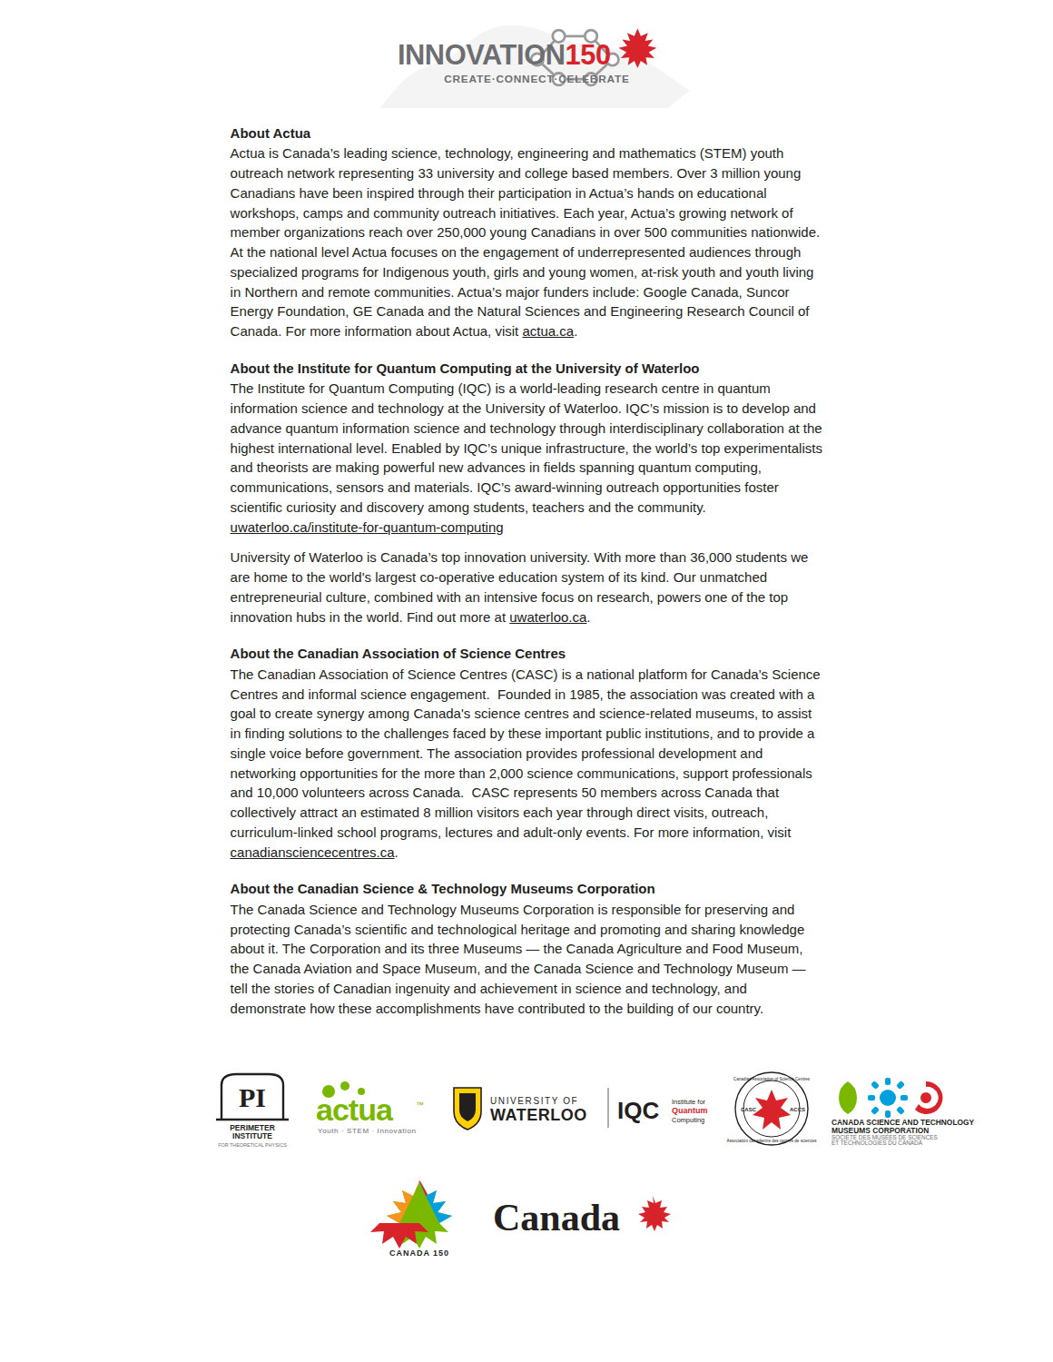INNOVATION150 CREATE·CONNECT·CELEBRATE
About Actua
Actua is Canada’s leading science, technology, engineering and mathematics (STEM) youth outreach network representing 33 university and college based members. Over 3 million young Canadians have been inspired through their participation in Actua’s hands on educational workshops, camps and community outreach initiatives. Each year, Actua’s growing network of member organizations reach over 250,000 young Canadians in over 500 communities nationwide. At the national level Actua focuses on the engagement of underrepresented audiences through specialized programs for Indigenous youth, girls and young women, at-risk youth and youth living in Northern and remote communities. Actua’s major funders include: Google Canada, Suncor Energy Foundation, GE Canada and the Natural Sciences and Engineering Research Council of Canada. For more information about Actua, visit actua.ca.
About the Institute for Quantum Computing at the University of Waterloo
The Institute for Quantum Computing (IQC) is a world-leading research centre in quantum information science and technology at the University of Waterloo. IQC’s mission is to develop and advance quantum information science and technology through interdisciplinary collaboration at the highest international level. Enabled by IQC’s unique infrastructure, the world’s top experimentalists and theorists are making powerful new advances in fields spanning quantum computing, communications, sensors and materials. IQC’s award-winning outreach opportunities foster scientific curiosity and discovery among students, teachers and the community. uwaterloo.ca/institute-for-quantum-computing
University of Waterloo is Canada’s top innovation university. With more than 36,000 students we are home to the world's largest co-operative education system of its kind. Our unmatched entrepreneurial culture, combined with an intensive focus on research, powers one of the top innovation hubs in the world. Find out more at uwaterloo.ca.
About the Canadian Association of Science Centres
The Canadian Association of Science Centres (CASC) is a national platform for Canada’s Science Centres and informal science engagement. Founded in 1985, the association was created with a goal to create synergy among Canada's science centres and science-related museums, to assist in finding solutions to the challenges faced by these important public institutions, and to provide a single voice before government. The association provides professional development and networking opportunities for the more than 2,000 science communications, support professionals and 10,000 volunteers across Canada. CASC represents 50 members across Canada that collectively attract an estimated 8 million visitors each year through direct visits, outreach, curriculum-linked school programs, lectures and adult-only events. For more information, visit canadiansciencecentres.ca.
About the Canadian Science & Technology Museums Corporation
The Canada Science and Technology Museums Corporation is responsible for preserving and protecting Canada’s scientific and technological heritage and promoting and sharing knowledge about it. The Corporation and its three Museums — the Canada Agriculture and Food Museum, the Canada Aviation and Space Museum, and the Canada Science and Technology Museum — tell the stories of Canadian ingenuity and achievement in science and technology, and demonstrate how these accomplishments have contributed to the building of our country.
PI PERIMETER INSTITUTE FOR THEORETICAL PHYSICS
actua ™ Youth · STEM · Innovation
UNIVERSITY OF WATERLOO IQC Institute for Quantum Computing
Canadian Association of Science Centres Association canadienne des centres de sciences CASC ACCS
CANADA SCIENCE AND TECHNOLOGY MUSEUMS CORPORATION SOCIÉTÉ DES MUSÉES DE SCIENCES ET TECHNOLOGIES DU CANADA
CANADA 150
Canada